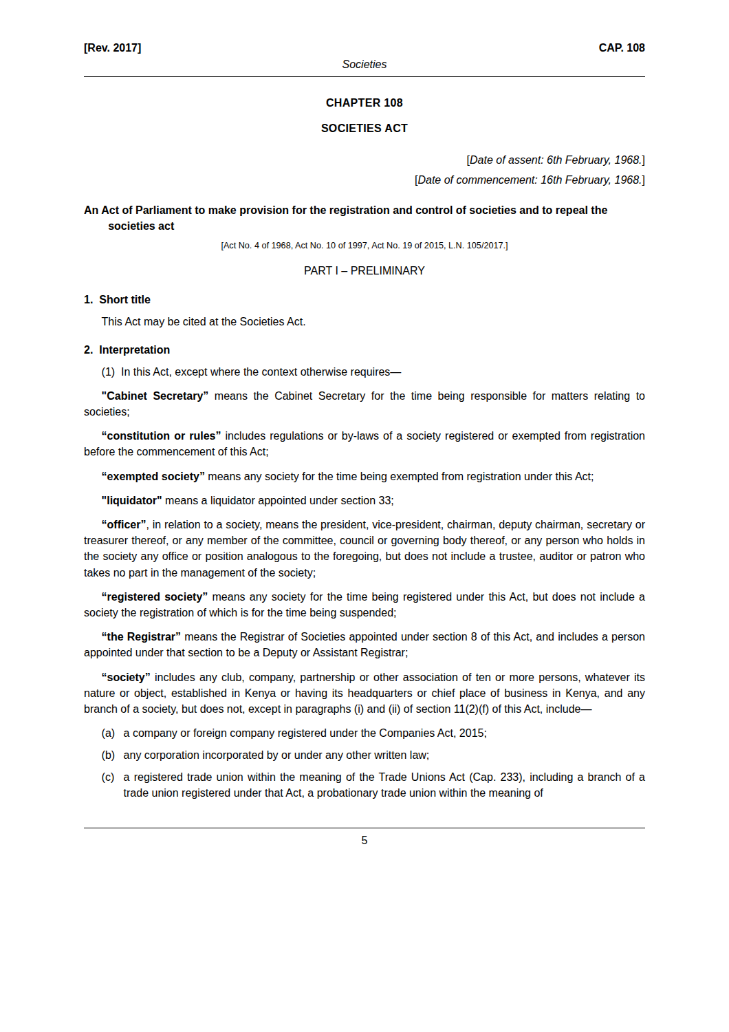[Rev. 2017] CAP. 108
Societies
CHAPTER 108
SOCIETIES ACT
[Date of assent: 6th February, 1968.]
[Date of commencement: 16th February, 1968.]
An Act of Parliament to make provision for the registration and control of societies and to repeal the societies act
[Act No. 4 of 1968, Act No. 10 of 1997, Act No. 19 of 2015, L.N. 105/2017.]
PART I – PRELIMINARY
1. Short title
This Act may be cited at the Societies Act.
2. Interpretation
(1) In this Act, except where the context otherwise requires—
"Cabinet Secretary” means the Cabinet Secretary for the time being responsible for matters relating to societies;
“constitution or rules” includes regulations or by-laws of a society registered or exempted from registration before the commencement of this Act;
“exempted society” means any society for the time being exempted from registration under this Act;
"liquidator" means a liquidator appointed under section 33;
“officer”, in relation to a society, means the president, vice-president, chairman, deputy chairman, secretary or treasurer thereof, or any member of the committee, council or governing body thereof, or any person who holds in the society any office or position analogous to the foregoing, but does not include a trustee, auditor or patron who takes no part in the management of the society;
“registered society” means any society for the time being registered under this Act, but does not include a society the registration of which is for the time being suspended;
“the Registrar” means the Registrar of Societies appointed under section 8 of this Act, and includes a person appointed under that section to be a Deputy or Assistant Registrar;
“society” includes any club, company, partnership or other association of ten or more persons, whatever its nature or object, established in Kenya or having its headquarters or chief place of business in Kenya, and any branch of a society, but does not, except in paragraphs (i) and (ii) of section 11(2)(f) of this Act, include—
(a) a company or foreign company registered under the Companies Act, 2015;
(b) any corporation incorporated by or under any other written law;
(c) a registered trade union within the meaning of the Trade Unions Act (Cap. 233), including a branch of a trade union registered under that Act, a probationary trade union within the meaning of
5